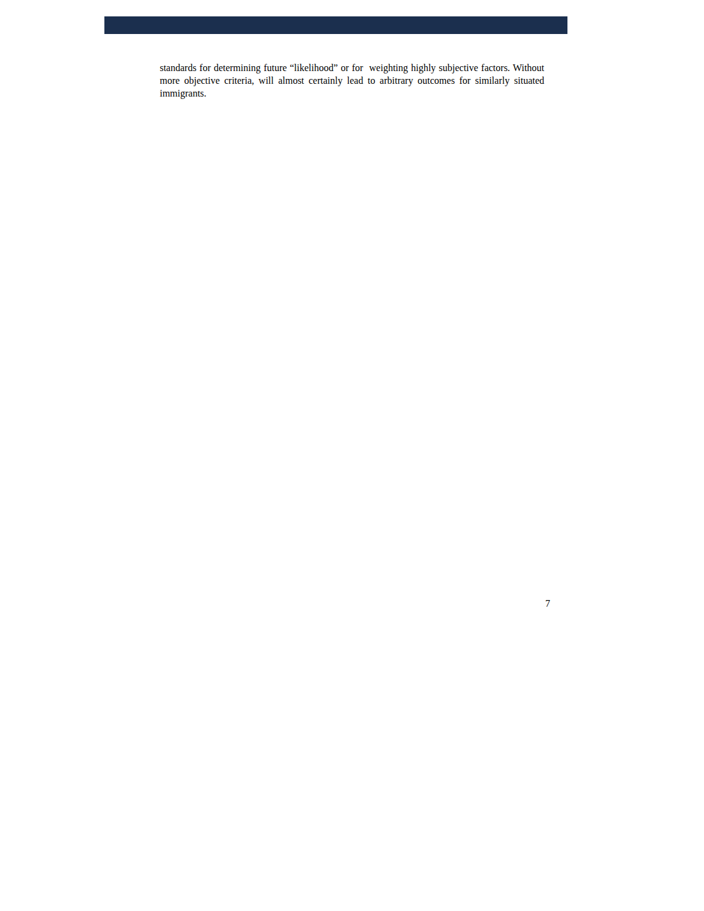standards for determining future “likelihood” or for weighting highly subjective factors. Without more objective criteria, will almost certainly lead to arbitrary outcomes for similarly situated immigrants.
7